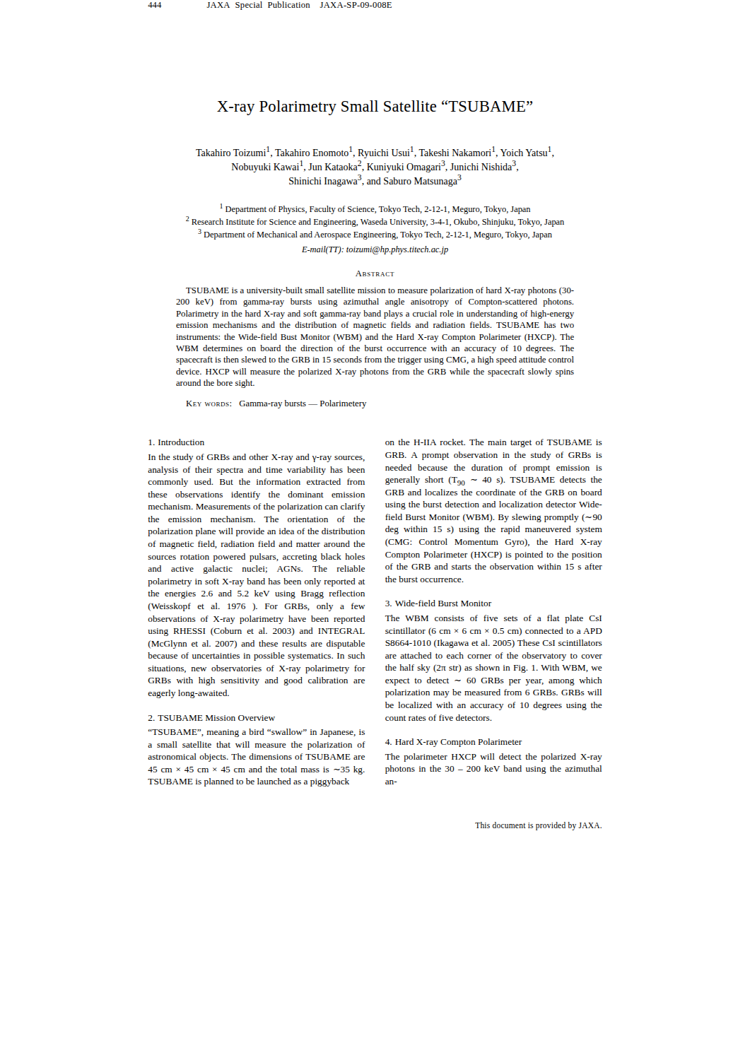444
JAXA Special Publication JAXA-SP-09-008E
X-ray Polarimetry Small Satellite “TSUBAME”
Takahiro Toizumi1, Takahiro Enomoto1, Ryuichi Usui1, Takeshi Nakamori1, Yoich Yatsu1,
Nobuyuki Kawai1, Jun Kataoka2, Kuniyuki Omagari3, Junichi Nishida3,
Shinichi Inagawa3, and Saburo Matsunaga3
1 Department of Physics, Faculty of Science, Tokyo Tech, 2-12-1, Meguro, Tokyo, Japan
2 Research Institute for Science and Engineering, Waseda University, 3-4-1, Okubo, Shinjuku, Tokyo, Japan
3 Department of Mechanical and Aerospace Engineering, Tokyo Tech, 2-12-1, Meguro, Tokyo, Japan
E-mail(TT): toizumi@hp.phys.titech.ac.jp
Abstract
TSUBAME is a university-built small satellite mission to measure polarization of hard X-ray photons (30-200 keV) from gamma-ray bursts using azimuthal angle anisotropy of Compton-scattered photons. Polarimetry in the hard X-ray and soft gamma-ray band plays a crucial role in understanding of high-energy emission mechanisms and the distribution of magnetic fields and radiation fields. TSUBAME has two instruments: the Wide-field Bust Monitor (WBM) and the Hard X-ray Compton Polarimeter (HXCP). The WBM determines on board the direction of the burst occurrence with an accuracy of 10 degrees. The spacecraft is then slewed to the GRB in 15 seconds from the trigger using CMG, a high speed attitude control device. HXCP will measure the polarized X-ray photons from the GRB while the spacecraft slowly spins around the bore sight.
Key words: Gamma-ray bursts — Polarimetery
1. Introduction
In the study of GRBs and other X-ray and γ-ray sources, analysis of their spectra and time variability has been commonly used. But the information extracted from these observations identify the dominant emission mechanism. Measurements of the polarization can clarify the emission mechanism. The orientation of the polarization plane will provide an idea of the distribution of magnetic field, radiation field and matter around the sources rotation powered pulsars, accreting black holes and active galactic nuclei; AGNs. The reliable polarimetry in soft X-ray band has been only reported at the energies 2.6 and 5.2 keV using Bragg reflection (Weisskopf et al. 1976 ). For GRBs, only a few observations of X-ray polarimetry have been reported using RHESSI (Coburn et al. 2003) and INTEGRAL (McGlynn et al. 2007) and these results are disputable because of uncertainties in possible systematics. In such situations, new observatories of X-ray polarimetry for GRBs with high sensitivity and good calibration are eagerly long-awaited.
2. TSUBAME Mission Overview
“TSUBAME”, meaning a bird “swallow” in Japanese, is a small satellite that will measure the polarization of astronomical objects. The dimensions of TSUBAME are 45 cm × 45 cm × 45 cm and the total mass is ∼35 kg. TSUBAME is planned to be launched as a piggyback
on the H-IIA rocket. The main target of TSUBAME is GRB. A prompt observation in the study of GRBs is needed because the duration of prompt emission is generally short (T90 ∼ 40 s). TSUBAME detects the GRB and localizes the coordinate of the GRB on board using the burst detection and localization detector Wide-field Burst Monitor (WBM). By slewing promptly (∼90 deg within 15 s) using the rapid maneuvered system (CMG: Control Momentum Gyro), the Hard X-ray Compton Polarimeter (HXCP) is pointed to the position of the GRB and starts the observation within 15 s after the burst occurrence.
3. Wide-field Burst Monitor
The WBM consists of five sets of a flat plate CsI scintillator (6 cm × 6 cm × 0.5 cm) connected to a APD S8664-1010 (Ikagawa et al. 2005) These CsI scintillators are attached to each corner of the observatory to cover the half sky (2π str) as shown in Fig. 1. With WBM, we expect to detect ∼ 60 GRBs per year, among which polarization may be measured from 6 GRBs. GRBs will be localized with an accuracy of 10 degrees using the count rates of five detectors.
4. Hard X-ray Compton Polarimeter
The polarimeter HXCP will detect the polarized X-ray photons in the 30 – 200 keV band using the azimuthal an-
This document is provided by JAXA.